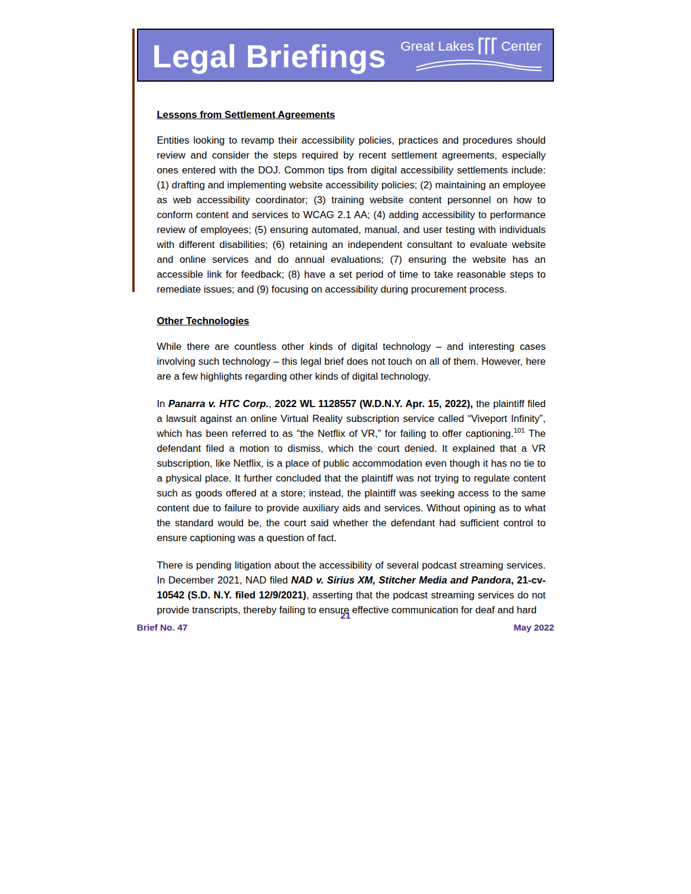Legal Briefings
Great Lakes ⎡⎡⎡ Center
Lessons from Settlement Agreements
Entities looking to revamp their accessibility policies, practices and procedures should review and consider the steps required by recent settlement agreements, especially ones entered with the DOJ. Common tips from digital accessibility settlements include: (1) drafting and implementing website accessibility policies; (2) maintaining an employee as web accessibility coordinator; (3) training website content personnel on how to conform content and services to WCAG 2.1 AA; (4) adding accessibility to performance review of employees; (5) ensuring automated, manual, and user testing with individuals with different disabilities; (6) retaining an independent consultant to evaluate website and online services and do annual evaluations; (7) ensuring the website has an accessible link for feedback; (8) have a set period of time to take reasonable steps to remediate issues; and (9) focusing on accessibility during procurement process.
Other Technologies
While there are countless other kinds of digital technology – and interesting cases involving such technology – this legal brief does not touch on all of them. However, here are a few highlights regarding other kinds of digital technology.
In Panarra v. HTC Corp., 2022 WL 1128557 (W.D.N.Y. Apr. 15, 2022), the plaintiff filed a lawsuit against an online Virtual Reality subscription service called “Viveport Infinity”, which has been referred to as “the Netflix of VR,” for failing to offer captioning.101 The defendant filed a motion to dismiss, which the court denied. It explained that a VR subscription, like Netflix, is a place of public accommodation even though it has no tie to a physical place. It further concluded that the plaintiff was not trying to regulate content such as goods offered at a store; instead, the plaintiff was seeking access to the same content due to failure to provide auxiliary aids and services. Without opining as to what the standard would be, the court said whether the defendant had sufficient control to ensure captioning was a question of fact.
There is pending litigation about the accessibility of several podcast streaming services. In December 2021, NAD filed NAD v. Sirius XM, Stitcher Media and Pandora, 21-cv-10542 (S.D. N.Y. filed 12/9/2021), asserting that the podcast streaming services do not provide transcripts, thereby failing to ensure effective communication for deaf and hard
21
Brief No. 47 May 2022